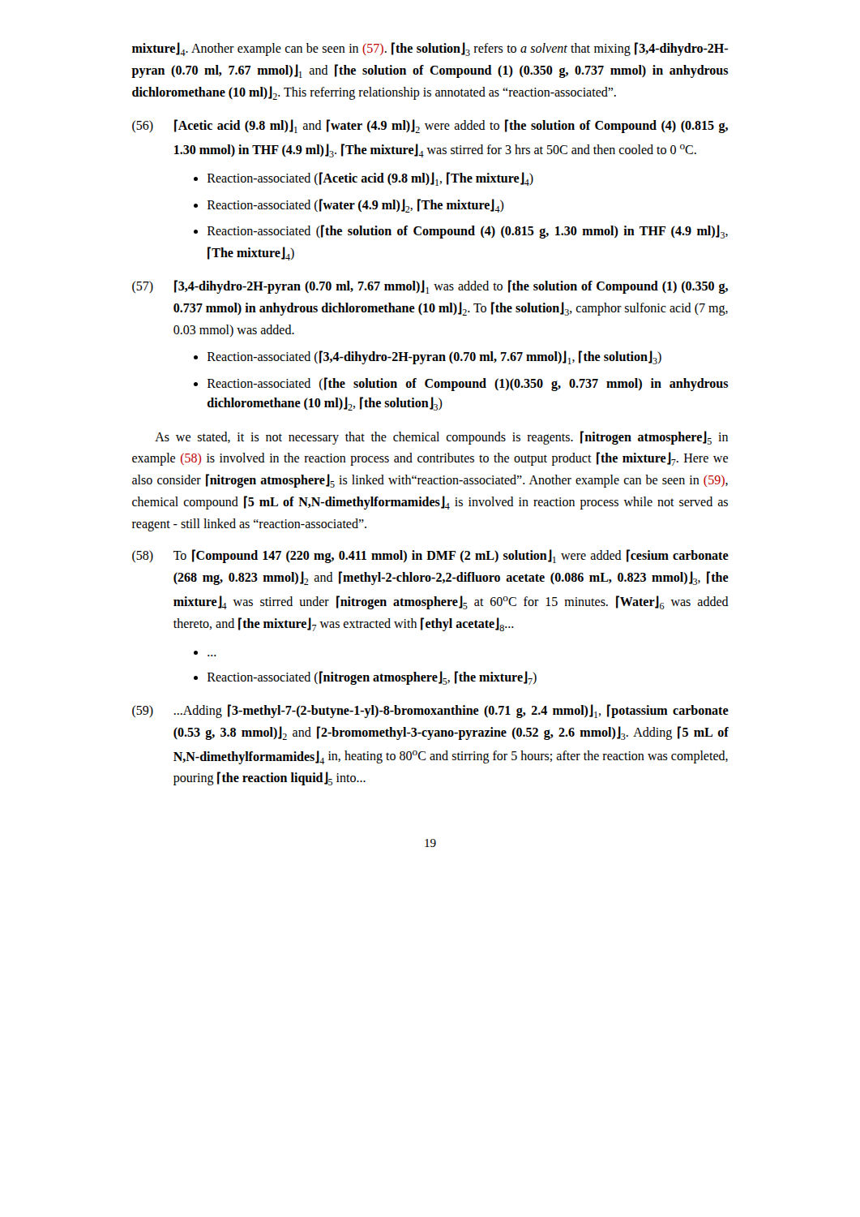mixture⌋4. Another example can be seen in (57). ⌈the solution⌋3 refers to a solvent that mixing ⌈3,4-dihydro-2H-pyran (0.70 ml, 7.67 mmol)⌋1 and ⌈the solution of Compound (1) (0.350 g, 0.737 mmol) in anhydrous dichloromethane (10 ml)⌋2. This referring relationship is annotated as “reaction-associated”.
(56) ⌈Acetic acid (9.8 ml)⌋1 and ⌈water (4.9 ml)⌋2 were added to ⌈the solution of Compound (4) (0.815 g, 1.30 mmol) in THF (4.9 ml)⌋3. ⌈The mixture⌋4 was stirred for 3 hrs at 50C and then cooled to 0 oC.
Reaction-associated (⌈Acetic acid (9.8 ml)⌋1, ⌈The mixture⌋4)
Reaction-associated (⌈water (4.9 ml)⌋2, ⌈The mixture⌋4)
Reaction-associated (⌈the solution of Compound (4) (0.815 g, 1.30 mmol) in THF (4.9 ml)⌋3, ⌈The mixture⌋4)
(57) ⌈3,4-dihydro-2H-pyran (0.70 ml, 7.67 mmol)⌋1 was added to ⌈the solution of Compound (1) (0.350 g, 0.737 mmol) in anhydrous dichloromethane (10 ml)⌋2. To ⌈the solution⌋3, camphor sulfonic acid (7 mg, 0.03 mmol) was added.
Reaction-associated (⌈3,4-dihydro-2H-pyran (0.70 ml, 7.67 mmol)⌋1, ⌈the solution⌋3)
Reaction-associated (⌈the solution of Compound (1)(0.350 g, 0.737 mmol) in anhydrous dichloromethane (10 ml)⌋2, ⌈the solution⌋3)
As we stated, it is not necessary that the chemical compounds is reagents. ⌈nitrogen atmosphere⌋5 in example (58) is involved in the reaction process and contributes to the output product ⌈the mixture⌋7. Here we also consider ⌈nitrogen atmosphere⌋5 is linked with“reaction-associated”. Another example can be seen in (59), chemical compound ⌈5 mL of N,N-dimethylformamides⌋4 is involved in reaction process while not served as reagent - still linked as “reaction-associated”.
(58) To ⌈Compound 147 (220 mg, 0.411 mmol) in DMF (2 mL) solution⌋1 were added ⌈cesium carbonate (268 mg, 0.823 mmol)⌋2 and ⌈methyl-2-chloro-2,2-difluoro acetate (0.086 mL, 0.823 mmol)⌋3, ⌈the mixture⌋4 was stirred under ⌈nitrogen atmosphere⌋5 at 60oC for 15 minutes. ⌈Water⌋6 was added thereto, and ⌈the mixture⌋7 was extracted with ⌈ethyl acetate⌋8...
...
Reaction-associated (⌈nitrogen atmosphere⌋5, ⌈the mixture⌋7)
(59) ...Adding ⌈3-methyl-7-(2-butyne-1-yl)-8-bromoxanthine (0.71 g, 2.4 mmol)⌋1, ⌈potassium carbonate (0.53 g, 3.8 mmol)⌋2 and ⌈2-bromomethyl-3-cyano-pyrazine (0.52 g, 2.6 mmol)⌋3. Adding ⌈5 mL of N,N-dimethylformamides⌋4 in, heating to 80oC and stirring for 5 hours; after the reaction was completed, pouring ⌈the reaction liquid⌋5 into...
19